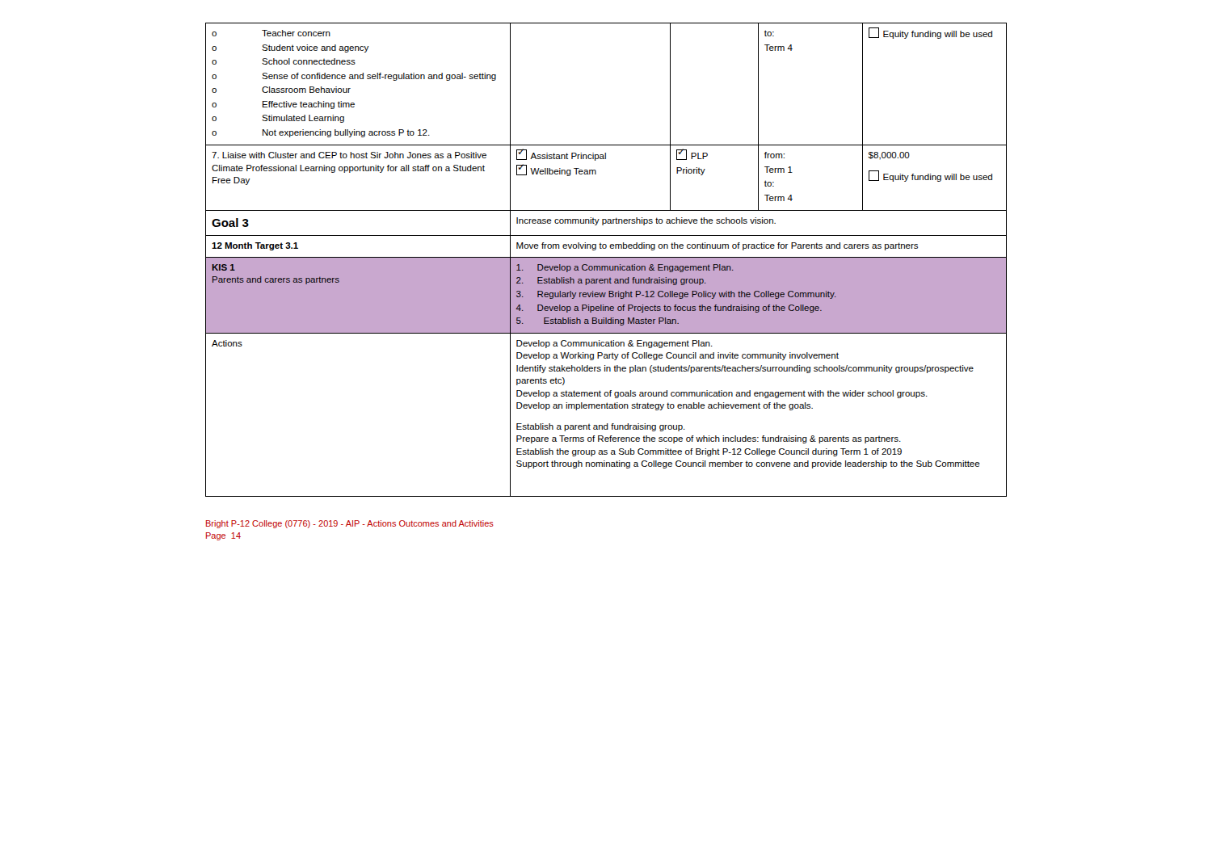| o Teacher concern o Student voice and agency o School connectedness o Sense of confidence and self-regulation and goal- setting o Classroom Behaviour o Effective teaching time o Stimulated Learning o Not experiencing bullying across P to 12. | | | to: Term 4 | Equity funding will be used |
| 7. Liaise with Cluster and CEP to host Sir John Jones as a Positive Climate Professional Learning opportunity for all staff on a Student Free Day | Assistant Principal Wellbeing Team | PLP Priority | from: Term 1 to: Term 4 | $8,000.00 Equity funding will be used |
| Goal 3 | Increase community partnerships to achieve the schools vision. |
| 12 Month Target 3.1 | Move from evolving to embedding on the continuum of practice for Parents and carers as partners |
| KIS 1 Parents and carers as partners | 1. Develop a Communication & Engagement Plan. 2. Establish a parent and fundraising group. 3. Regularly review Bright P-12 College Policy with the College Community. 4. Develop a Pipeline of Projects to focus the fundraising of the College. 5. Establish a Building Master Plan. |
| Actions | Develop a Communication & Engagement Plan. Develop a Working Party of College Council and invite community involvement Identify stakeholders in the plan (students/parents/teachers/surrounding schools/community groups/prospective parents etc) Develop a statement of goals around communication and engagement with the wider school groups. Develop an implementation strategy to enable achievement of the goals. Establish a parent and fundraising group. Prepare a Terms of Reference the scope of which includes: fundraising & parents as partners. Establish the group as a Sub Committee of Bright P-12 College Council during Term 1 of 2019 Support through nominating a College Council member to convene and provide leadership to the Sub Committee |
Bright P-12 College (0776) - 2019 - AIP - Actions Outcomes and Activities
Page 14